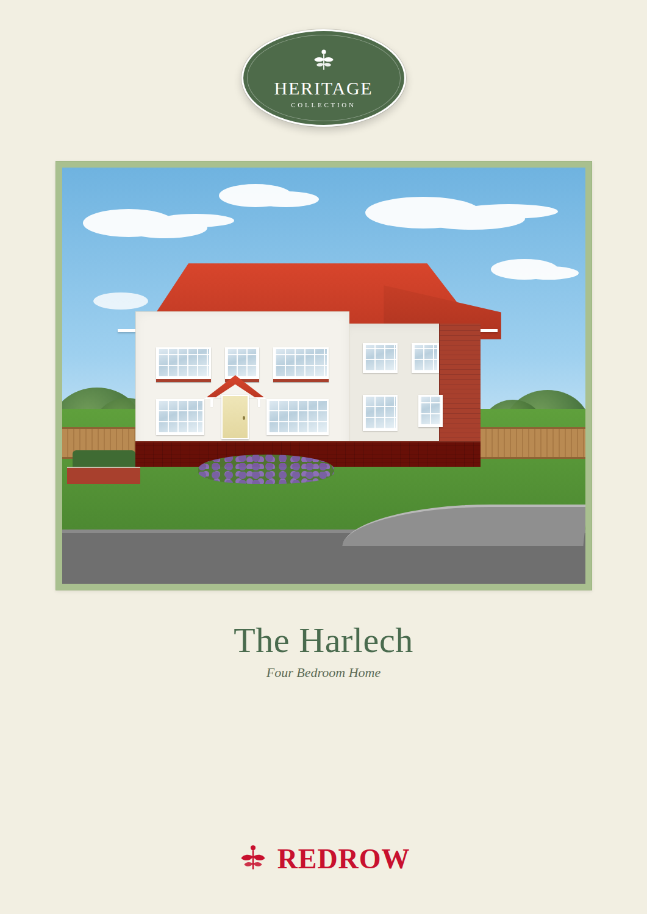HERITAGE
Collection
The Harlech
Four Bedroom Home
REDROW